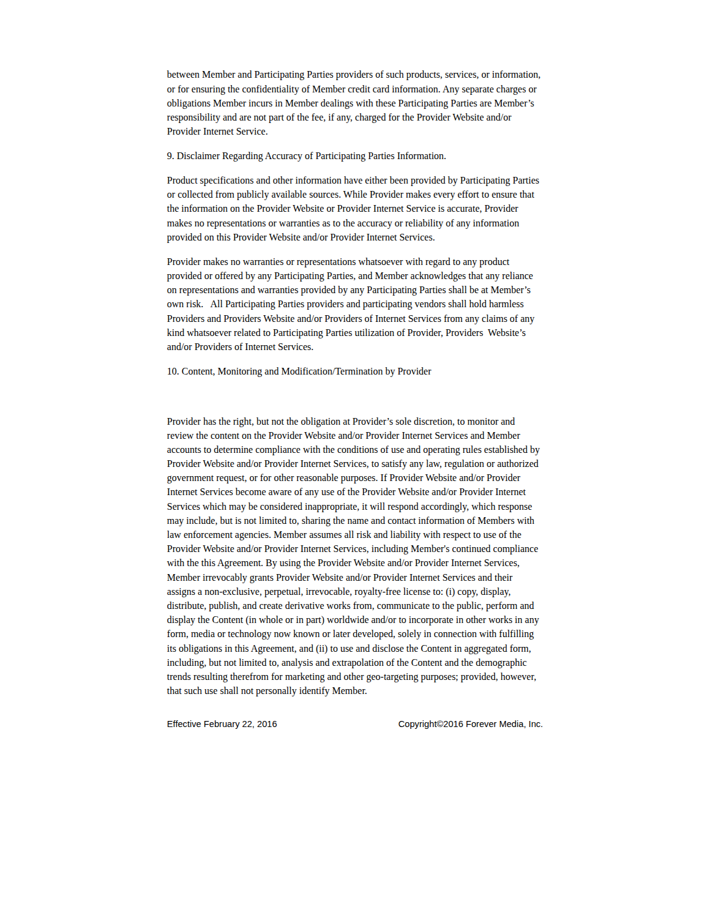between Member and Participating Parties providers of such products, services, or information, or for ensuring the confidentiality of Member credit card information. Any separate charges or obligations Member incurs in Member dealings with these Participating Parties are Member’s responsibility and are not part of the fee, if any, charged for the Provider Website and/or Provider Internet Service.
9. Disclaimer Regarding Accuracy of Participating Parties Information.
Product specifications and other information have either been provided by Participating Parties or collected from publicly available sources. While Provider makes every effort to ensure that the information on the Provider Website or Provider Internet Service is accurate, Provider makes no representations or warranties as to the accuracy or reliability of any information provided on this Provider Website and/or Provider Internet Services.
Provider makes no warranties or representations whatsoever with regard to any product provided or offered by any Participating Parties, and Member acknowledges that any reliance on representations and warranties provided by any Participating Parties shall be at Member’s own risk. All Participating Parties providers and participating vendors shall hold harmless Providers and Providers Website and/or Providers of Internet Services from any claims of any kind whatsoever related to Participating Parties utilization of Provider, Providers Website’s and/or Providers of Internet Services.
10. Content, Monitoring and Modification/Termination by Provider
Provider has the right, but not the obligation at Provider’s sole discretion, to monitor and review the content on the Provider Website and/or Provider Internet Services and Member accounts to determine compliance with the conditions of use and operating rules established by Provider Website and/or Provider Internet Services, to satisfy any law, regulation or authorized government request, or for other reasonable purposes. If Provider Website and/or Provider Internet Services become aware of any use of the Provider Website and/or Provider Internet Services which may be considered inappropriate, it will respond accordingly, which response may include, but is not limited to, sharing the name and contact information of Members with law enforcement agencies. Member assumes all risk and liability with respect to use of the Provider Website and/or Provider Internet Services, including Member's continued compliance with the this Agreement. By using the Provider Website and/or Provider Internet Services, Member irrevocably grants Provider Website and/or Provider Internet Services and their assigns a non-exclusive, perpetual, irrevocable, royalty-free license to: (i) copy, display, distribute, publish, and create derivative works from, communicate to the public, perform and display the Content (in whole or in part) worldwide and/or to incorporate in other works in any form, media or technology now known or later developed, solely in connection with fulfilling its obligations in this Agreement, and (ii) to use and disclose the Content in aggregated form, including, but not limited to, analysis and extrapolation of the Content and the demographic trends resulting therefrom for marketing and other geo-targeting purposes; provided, however, that such use shall not personally identify Member.
Effective February 22, 2016
Copyright©2016 Forever Media, Inc.